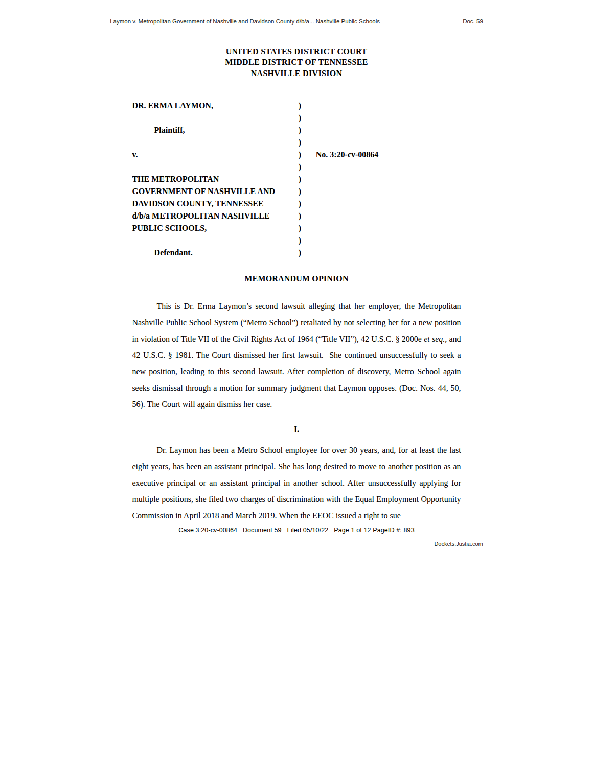Laymon v. Metropolitan Government of Nashville and Davidson County d/b/a... Nashville Public Schools Doc. 59
UNITED STATES DISTRICT COURT
MIDDLE DISTRICT OF TENNESSEE
NASHVILLE DIVISION
| DR. ERMA LAYMON, | ) | |
| | ) | |
| Plaintiff, | ) | |
| | ) | |
| v. | ) | No. 3:20-cv-00864 |
| | ) | |
| THE METROPOLITAN | ) | |
| GOVERNMENT OF NASHVILLE AND | ) | |
| DAVIDSON COUNTY, TENNESSEE | ) | |
| d/b/a METROPOLITAN NASHVILLE | ) | |
| PUBLIC SCHOOLS, | ) | |
| | ) | |
| Defendant. | ) | |
MEMORANDUM OPINION
This is Dr. Erma Laymon’s second lawsuit alleging that her employer, the Metropolitan Nashville Public School System (“Metro School”) retaliated by not selecting her for a new position in violation of Title VII of the Civil Rights Act of 1964 (“Title VII”), 42 U.S.C. § 2000e et seq., and 42 U.S.C. § 1981. The Court dismissed her first lawsuit. She continued unsuccessfully to seek a new position, leading to this second lawsuit. After completion of discovery, Metro School again seeks dismissal through a motion for summary judgment that Laymon opposes. (Doc. Nos. 44, 50, 56). The Court will again dismiss her case.
I.
Dr. Laymon has been a Metro School employee for over 30 years, and, for at least the last eight years, has been an assistant principal. She has long desired to move to another position as an executive principal or an assistant principal in another school. After unsuccessfully applying for multiple positions, she filed two charges of discrimination with the Equal Employment Opportunity Commission in April 2018 and March 2019. When the EEOC issued a right to sue
Case 3:20-cv-00864 Document 59 Filed 05/10/22 Page 1 of 12 PageID #: 893
Dockets.Justia.com